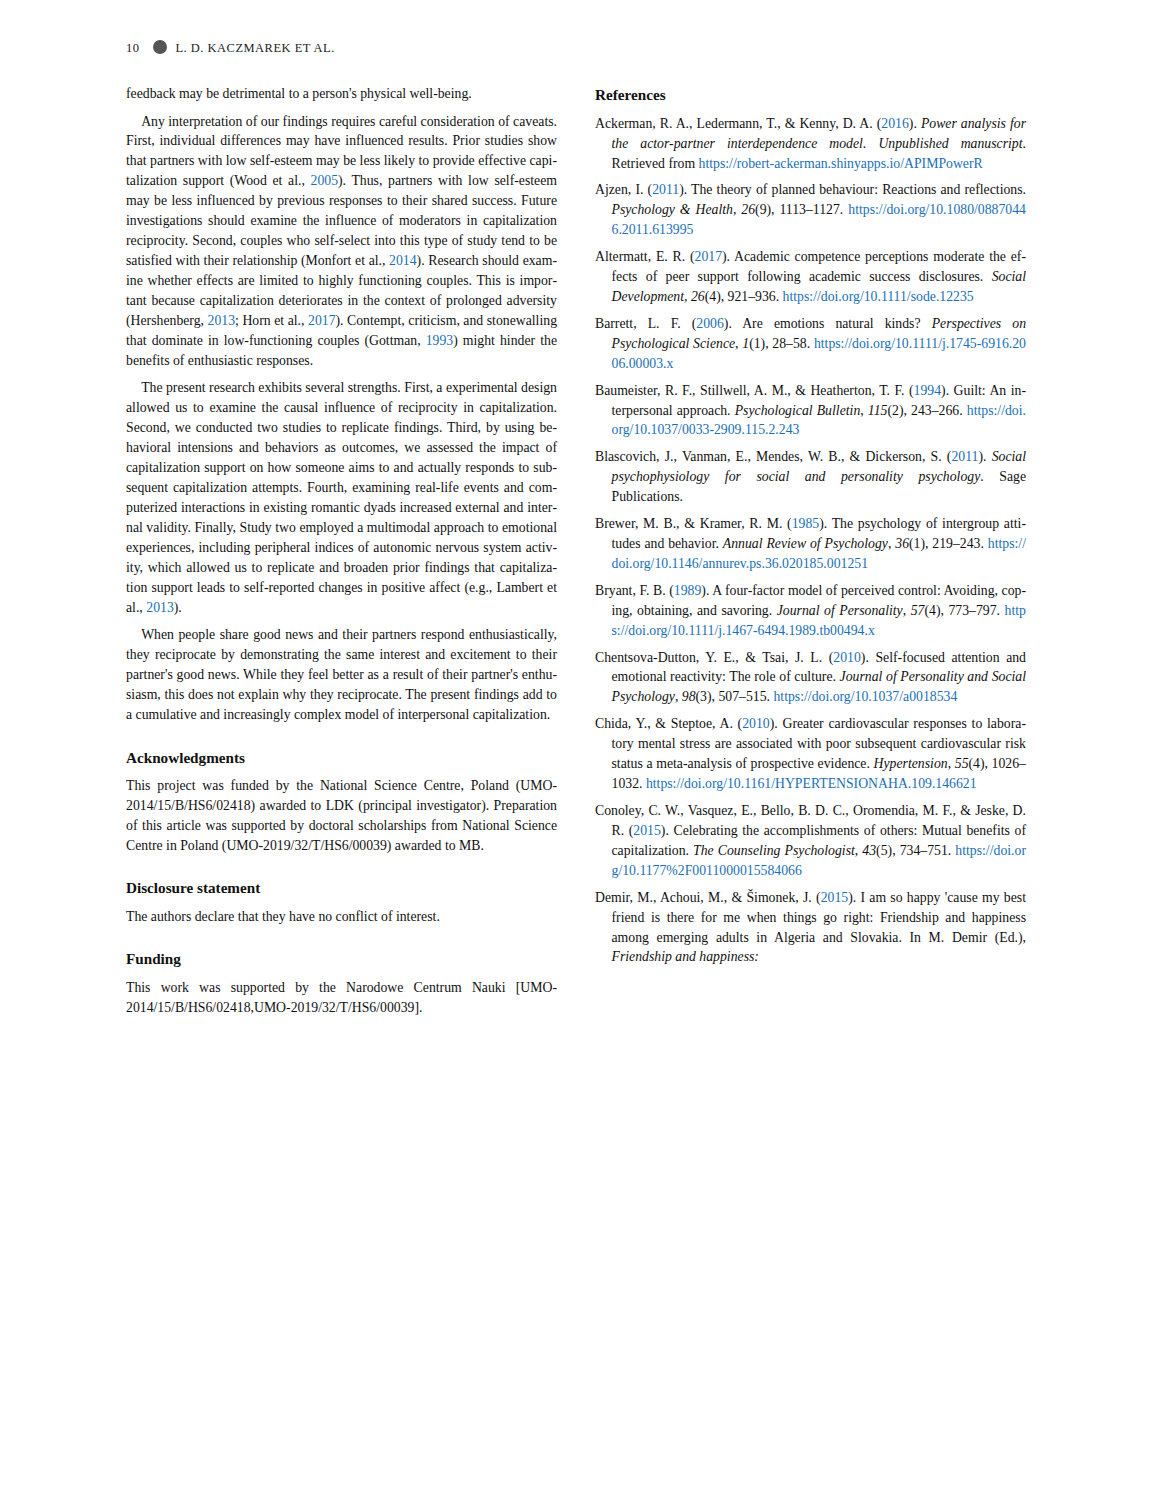10 L. D. KACZMAREK ET AL.
feedback may be detrimental to a person's physical well-being.
Any interpretation of our findings requires careful consideration of caveats. First, individual differences may have influenced results. Prior studies show that partners with low self-esteem may be less likely to provide effective capitalization support (Wood et al., 2005). Thus, partners with low self-esteem may be less influenced by previous responses to their shared success. Future investigations should examine the influence of moderators in capitalization reciprocity. Second, couples who self-select into this type of study tend to be satisfied with their relationship (Monfort et al., 2014). Research should examine whether effects are limited to highly functioning couples. This is important because capitalization deteriorates in the context of prolonged adversity (Hershenberg, 2013; Horn et al., 2017). Contempt, criticism, and stonewalling that dominate in low-functioning couples (Gottman, 1993) might hinder the benefits of enthusiastic responses.
The present research exhibits several strengths. First, a experimental design allowed us to examine the causal influence of reciprocity in capitalization. Second, we conducted two studies to replicate findings. Third, by using behavioral intensions and behaviors as outcomes, we assessed the impact of capitalization support on how someone aims to and actually responds to subsequent capitalization attempts. Fourth, examining real-life events and computerized interactions in existing romantic dyads increased external and internal validity. Finally, Study two employed a multimodal approach to emotional experiences, including peripheral indices of autonomic nervous system activity, which allowed us to replicate and broaden prior findings that capitalization support leads to self-reported changes in positive affect (e.g., Lambert et al., 2013).
When people share good news and their partners respond enthusiastically, they reciprocate by demonstrating the same interest and excitement to their partner's good news. While they feel better as a result of their partner's enthusiasm, this does not explain why they reciprocate. The present findings add to a cumulative and increasingly complex model of interpersonal capitalization.
Acknowledgments
This project was funded by the National Science Centre, Poland (UMO-2014/15/B/HS6/02418) awarded to LDK (principal investigator). Preparation of this article was supported by doctoral scholarships from National Science Centre in Poland (UMO-2019/32/T/HS6/00039) awarded to MB.
Disclosure statement
The authors declare that they have no conflict of interest.
Funding
This work was supported by the Narodowe Centrum Nauki [UMO-2014/15/B/HS6/02418,UMO-2019/32/T/HS6/00039].
References
Ackerman, R. A., Ledermann, T., & Kenny, D. A. (2016). Power analysis for the actor-partner interdependence model. Unpublished manuscript. Retrieved from https://robert-ackerman.shinyapps.io/APIMPowerR
Ajzen, I. (2011). The theory of planned behaviour: Reactions and reflections. Psychology & Health, 26(9), 1113–1127. https://doi.org/10.1080/08870446.2011.613995
Altermatt, E. R. (2017). Academic competence perceptions moderate the effects of peer support following academic success disclosures. Social Development, 26(4), 921–936. https://doi.org/10.1111/sode.12235
Barrett, L. F. (2006). Are emotions natural kinds? Perspectives on Psychological Science, 1(1), 28–58. https://doi.org/10.1111/j.1745-6916.2006.00003.x
Baumeister, R. F., Stillwell, A. M., & Heatherton, T. F. (1994). Guilt: An interpersonal approach. Psychological Bulletin, 115(2), 243–266. https://doi.org/10.1037/0033-2909.115.2.243
Blascovich, J., Vanman, E., Mendes, W. B., & Dickerson, S. (2011). Social psychophysiology for social and personality psychology. Sage Publications.
Brewer, M. B., & Kramer, R. M. (1985). The psychology of intergroup attitudes and behavior. Annual Review of Psychology, 36(1), 219–243. https://doi.org/10.1146/annurev.ps.36.020185.001251
Bryant, F. B. (1989). A four-factor model of perceived control: Avoiding, coping, obtaining, and savoring. Journal of Personality, 57(4), 773–797. https://doi.org/10.1111/j.1467-6494.1989.tb00494.x
Chentsova-Dutton, Y. E., & Tsai, J. L. (2010). Self-focused attention and emotional reactivity: The role of culture. Journal of Personality and Social Psychology, 98(3), 507–515. https://doi.org/10.1037/a0018534
Chida, Y., & Steptoe, A. (2010). Greater cardiovascular responses to laboratory mental stress are associated with poor subsequent cardiovascular risk status a meta-analysis of prospective evidence. Hypertension, 55(4), 1026–1032. https://doi.org/10.1161/HYPERTENSIONAHA.109.146621
Conoley, C. W., Vasquez, E., Bello, B. D. C., Oromendia, M. F., & Jeske, D. R. (2015). Celebrating the accomplishments of others: Mutual benefits of capitalization. The Counseling Psychologist, 43(5), 734–751. https://doi.org/10.1177%2F0011000015584066
Demir, M., Achoui, M., & Šimonek, J. (2015). I am so happy 'cause my best friend is there for me when things go right: Friendship and happiness among emerging adults in Algeria and Slovakia. In M. Demir (Ed.), Friendship and happiness: